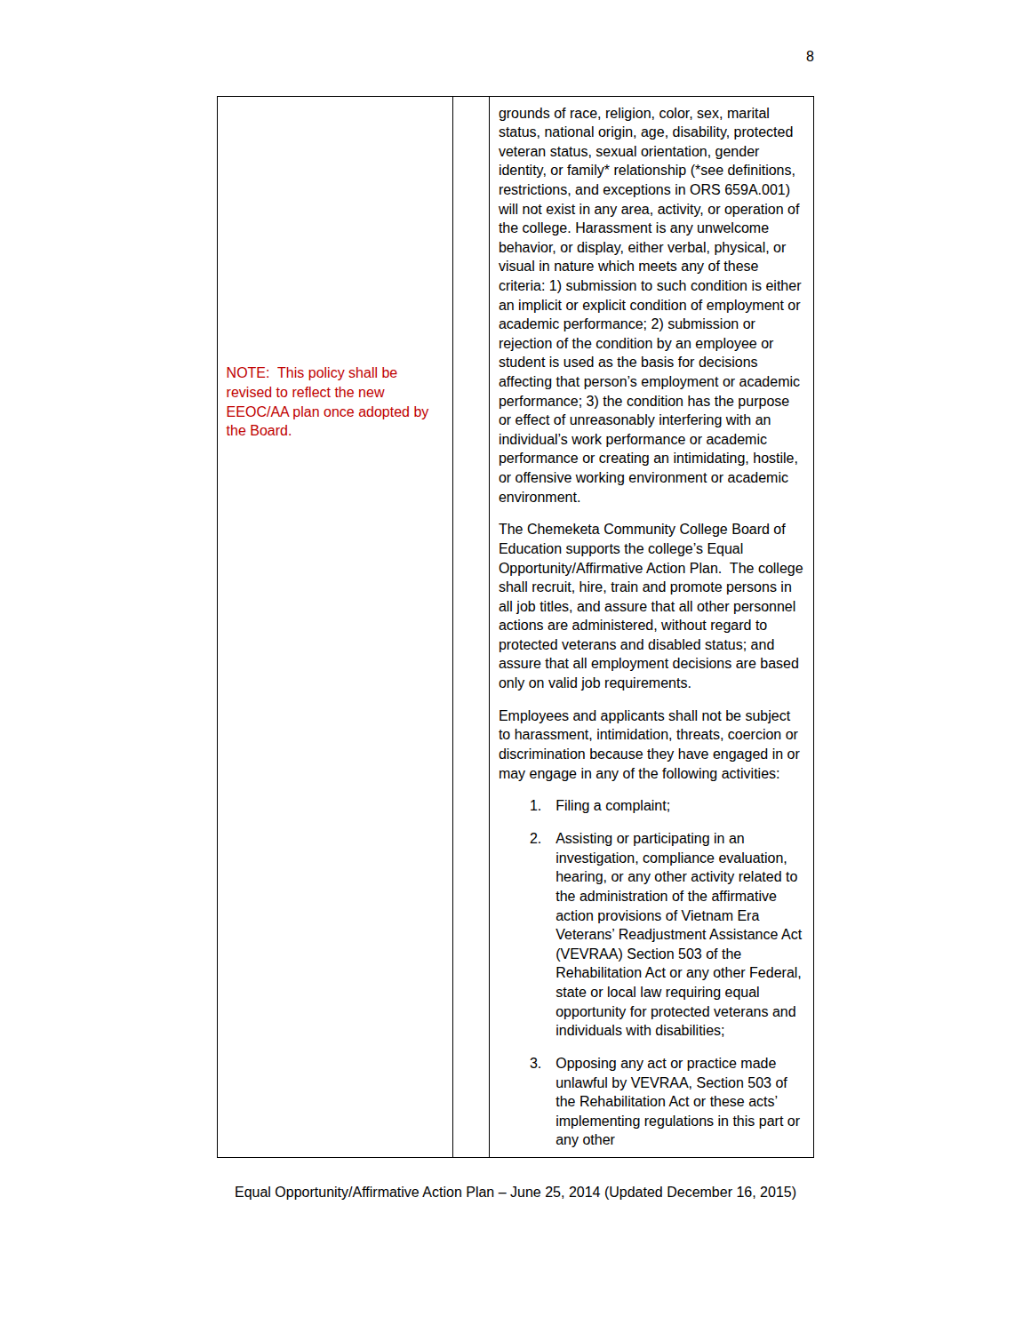8
| NOTE: This policy shall be revised to reflect the new EEOC/AA plan once adopted by the Board. | | grounds of race, religion, color, sex, marital status, national origin, age, disability, protected veteran status, sexual orientation, gender identity, or family* relationship (*see definitions, restrictions, and exceptions in ORS 659A.001) will not exist in any area, activity, or operation of the college. Harassment is any unwelcome behavior, or display, either verbal, physical, or visual in nature which meets any of these criteria: 1) submission to such condition is either an implicit or explicit condition of employment or academic performance; 2) submission or rejection of the condition by an employee or student is used as the basis for decisions affecting that person’s employment or academic performance; 3) the condition has the purpose or effect of unreasonably interfering with an individual’s work performance or academic performance or creating an intimidating, hostile, or offensive working environment or academic environment. The Chemeketa Community College Board of Education supports the college’s Equal Opportunity/Affirmative Action Plan. The college shall recruit, hire, train and promote persons in all job titles, and assure that all other personnel actions are administered, without regard to protected veterans and disabled status; and assure that all employment decisions are based only on valid job requirements. Employees and applicants shall not be subject to harassment, intimidation, threats, coercion or discrimination because they have engaged in or may engage in any of the following activities: Filing a complaint; Assisting or participating in an investigation, compliance evaluation, hearing, or any other activity related to the administration of the affirmative action provisions of Vietnam Era Veterans’ Readjustment Assistance Act (VEVRAA) Section 503 of the Rehabilitation Act or any other Federal, state or local law requiring equal opportunity for protected veterans and individuals with disabilities; Opposing any act or practice made unlawful by VEVRAA, Section 503 of the Rehabilitation Act or these acts’ implementing regulations in this part or any other |
Equal Opportunity/Affirmative Action Plan – June 25, 2014 (Updated December 16, 2015)